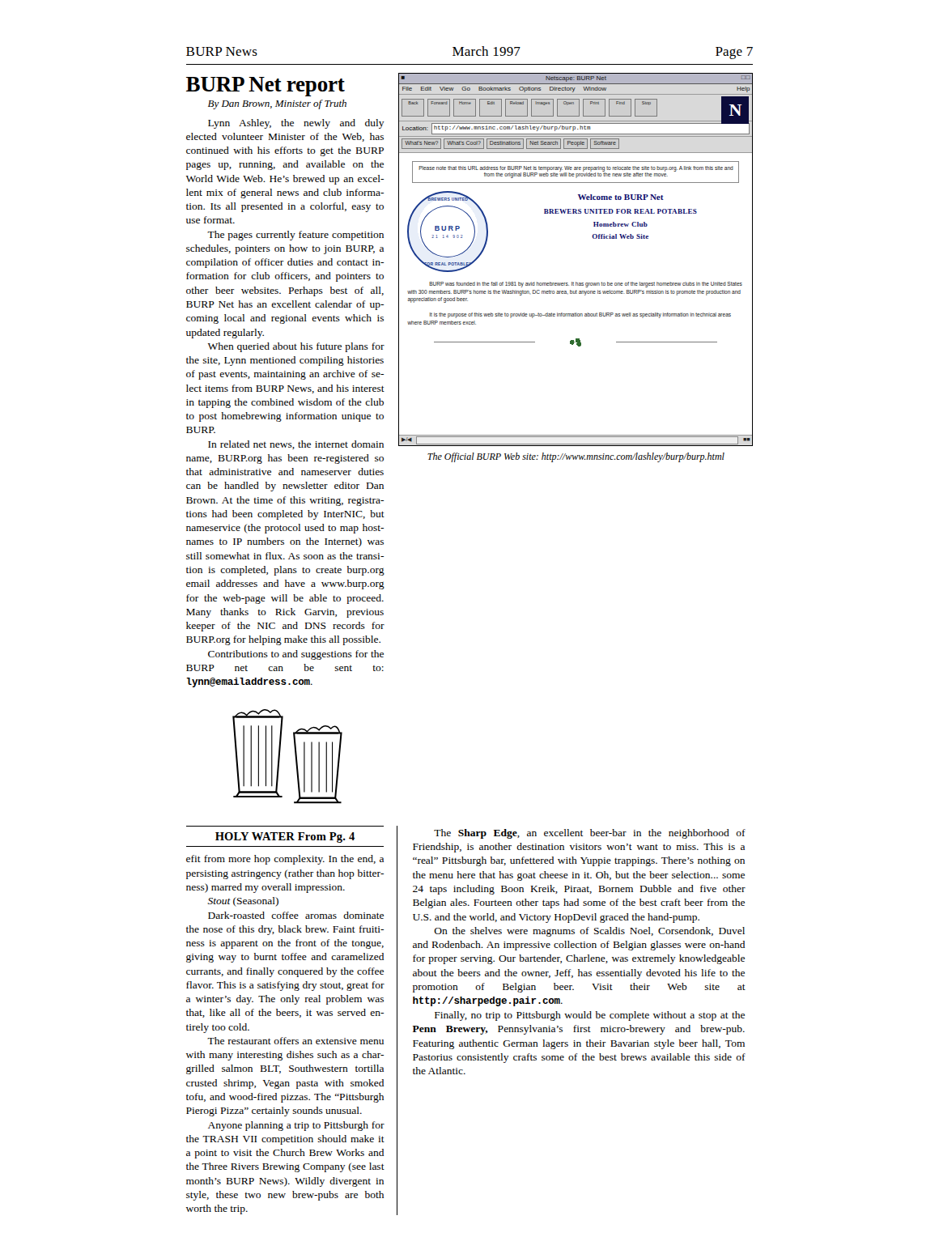BURP News
March 1997
Page 7
BURP Net report
By Dan Brown, Minister of Truth
Lynn Ashley, the newly and duly elected volunteer Minister of the Web, has continued with his efforts to get the BURP pages up, running, and available on the World Wide Web. He’s brewed up an excellent mix of general news and club information. Its all presented in a colorful, easy to use format.
The pages currently feature competition schedules, pointers on how to join BURP, a compilation of officer duties and contact information for club officers, and pointers to other beer websites. Perhaps best of all, BURP Net has an excellent calendar of upcoming local and regional events which is updated regularly.
When queried about his future plans for the site, Lynn mentioned compiling histories of past events, maintaining an archive of select items from BURP News, and his interest in tapping the combined wisdom of the club to post homebrewing information unique to BURP.
In related net news, the internet domain name, BURP.org has been re-registered so that administrative and nameserver duties can be handled by newsletter editor Dan Brown. At the time of this writing, registrations had been completed by InterNIC, but nameservice (the protocol used to map hostnames to IP numbers on the Internet) was still somewhat in flux. As soon as the transition is completed, plans to create burp.org email addresses and have a www.burp.org for the web-page will be able to proceed. Many thanks to Rick Garvin, previous keeper of the NIC and DNS records for BURP.org for helping make this all possible.
Contributions to and suggestions for the BURP net can be sent to: lynn@emailaddress.com.
■ Netscape: BURP Net □□
File Edit View Go Bookmarks Options Directory Window Help
Back
Forward
Home
Edit
Reload
Images
Open
Print
Find
Stop
N
Location: http://www.mnsinc.com/lashley/burp/burp.htm
What's New? What's Cool? Destinations Net Search People Software
Please note that this URL address for BURP Net is temporary. We are preparing to relocate the site to burp.org. A link from this site and from the original BURP web site will be provided to the new site after the move.
BREWERS UNITED
BURP
21 14 902
FOR REAL POTABLES
Welcome to BURP Net
BREWERS UNITED FOR REAL POTABLES
Homebrew Club
Official Web Site
BURP was founded in the fall of 1981 by avid homebrewers. It has grown to be one of the largest homebrew clubs in the United States with 300 members. BURP's home is the Washington, DC metro area, but anyone is welcome. BURP's mission is to promote the production and appreciation of good beer.
It is the purpose of this web site to provide up–to–date information about BURP as well as speciality information in technical areas where BURP members excel.
▶/◀ ■■
The Official BURP Web site: http://www.mnsinc.com/lashley/burp/burp.html
HOLY WATER From Pg. 4
efit from more hop complexity. In the end, a persisting astringency (rather than hop bitterness) marred my overall impression.
Stout (Seasonal)
Dark-roasted coffee aromas dominate the nose of this dry, black brew. Faint fruitiness is apparent on the front of the tongue, giving way to burnt toffee and caramelized currants, and finally conquered by the coffee flavor. This is a satisfying dry stout, great for a winter’s day. The only real problem was that, like all of the beers, it was served entirely too cold.
The restaurant offers an extensive menu with many interesting dishes such as a char-grilled salmon BLT, Southwestern tortilla crusted shrimp, Vegan pasta with smoked tofu, and wood-fired pizzas. The “Pittsburgh Pierogi Pizza” certainly sounds unusual.
Anyone planning a trip to Pittsburgh for the TRASH VII competition should make it a point to visit the Church Brew Works and the Three Rivers Brewing Company (see last month’s BURP News). Wildly divergent in style, these two new brew-pubs are both worth the trip.
The Sharp Edge, an excellent beer-bar in the neighborhood of Friendship, is another destination visitors won’t want to miss. This is a “real” Pittsburgh bar, unfettered with Yuppie trappings. There’s nothing on the menu here that has goat cheese in it. Oh, but the beer selection... some 24 taps including Boon Kreik, Piraat, Bornem Dubble and five other Belgian ales. Fourteen other taps had some of the best craft beer from the U.S. and the world, and Victory HopDevil graced the hand-pump.
On the shelves were magnums of Scaldis Noel, Corsendonk, Duvel and Rodenbach. An impressive collection of Belgian glasses were on-hand for proper serving. Our bartender, Charlene, was extremely knowledgeable about the beers and the owner, Jeff, has essentially devoted his life to the promotion of Belgian beer. Visit their Web site at http://sharpedge.pair.com.
Finally, no trip to Pittsburgh would be complete without a stop at the Penn Brewery, Pennsylvania’s first micro-brewery and brew-pub. Featuring authentic German lagers in their Bavarian style beer hall, Tom Pastorius consistently crafts some of the best brews available this side of the Atlantic.